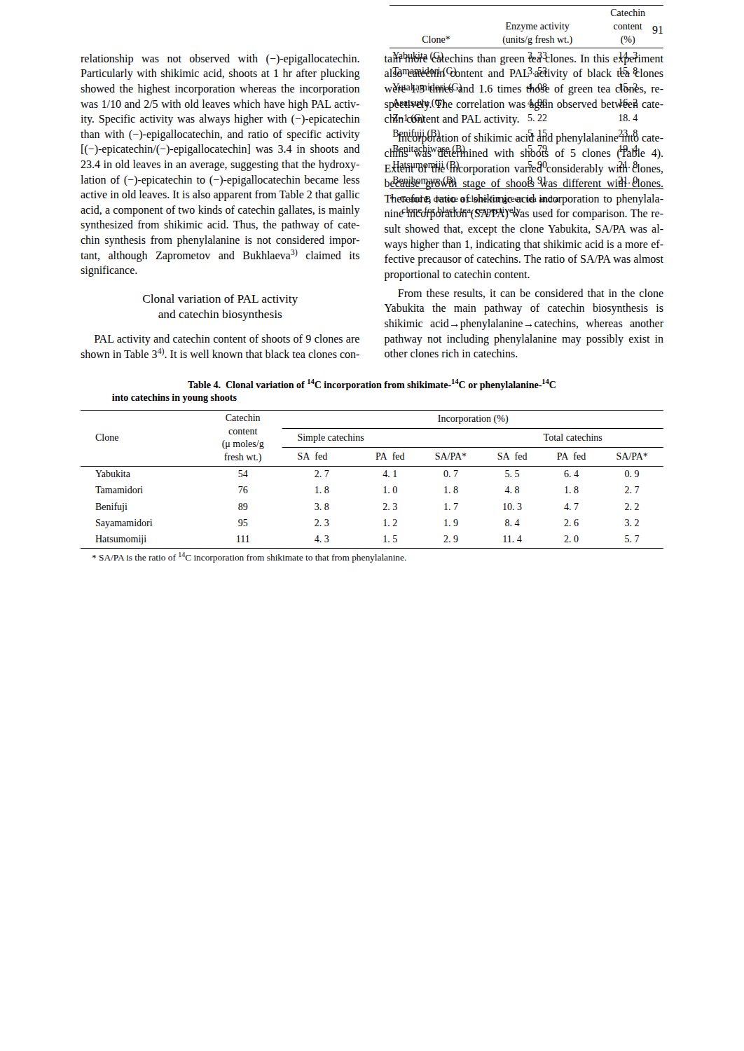91
relationship was not observed with (−)-epigallocatechin. Particularly with shikimic acid, shoots at 1 hr after plucking showed the highest incorporation whereas the incorporation was 1/10 and 2/5 with old leaves which have high PAL activity. Specific activity was always higher with (−)-epicatechin than with (−)-epigallocatechin, and ratio of specific activity [(−)-epicatechin/(−)-epigallocatechin] was 3.4 in shoots and 23.4 in old leaves in an average, suggesting that the hydroxylation of (−)-epicatechin to (−)-epigallocatechin became less active in old leaves. It is also apparent from Table 2 that gallic acid, a component of two kinds of catechin gallates, is mainly synthesized from shikimic acid. Thus, the pathway of catechin synthesis from phenylalanine is not considered important, although Zaprometov and Bukhlaeva3) claimed its significance.
Clonal variation of PAL activity
and catechin biosynthesis
PAL activity and catechin content of shoots of 9 clones are shown in Table 34). It is well known that black tea clones contain more catechins than green tea clones. In this experiment also catechin content and PAL activity of black tea clones were 1.3 times and 1.6 times those of green tea clones, respectively. The correlation was again observed between catechin content and PAL activity.
Incorporation of shikimic acid and phenylalanine into catechins was determined with shoots of 5 clones (Table 4). Extent of the incorporation varied considerably with clones, because growth stage of shoots was different with clones. Therefore, ratio of shikimic acid incorporation to phenylalanine incorporation (SA/PA) was used for comparison. The result showed that, except the clone Yabukita, SA/PA was always higher than 1, indicating that shikimic acid is a more effective precausor of catechins. The ratio of SA/PA was almost proportional to catechin content.
From these results, it can be considered that in the clone Yabukita the main pathway of catechin biosynthesis is shikimic acid→phenylalanine→catechins, whereas another pathway not including phenylalanine may possibly exist in other clones rich in catechins.
Table 3. Clonal variation of PAL activity and
catechin content in young shoots
| Clone* | Enzyme activity (units/g fresh wt.) | Catechin content (%) |
| --- | --- | --- |
| Yabukita (G) | 3. 33 | 14. 3 |
| Tamamidori (G) | 3. 53 | 15. 8 |
| Yutakamidori (G) | 4. 08 | 15. 2 |
| Asatsuyu (G) | 4. 96 | 16. 2 |
| Z–1 (G) | 5. 22 | 18. 4 |
| Benifuji (B) | 5. 15 | 23. 8 |
| Benitachiwase (B) | 5. 79 | 19. 4 |
| Hatsumomiji (B) | 5. 90 | 21. 8 |
| Benihomare (B) | 9. 91 | 21. 0 |
*G and B denote a clone for green tea and a
clone for black tea, respectively.
Table 4. Clonal variation of 14C incorporation from shikimate-14C or phenylalanine-14Cinto catechins in young shoots
| Clone | Catechin content (μ moles/g fresh wt.) | Incorporation (%) |
| --- | --- | --- |
| Simple catechins | Total catechins |
| SA fed | PA fed | SA/PA* | SA fed | PA fed | SA/PA* |
| Yabukita | 54 | 2. 7 | 4. 1 | 0. 7 | 5. 5 | 6. 4 | 0. 9 |
| Tamamidori | 76 | 1. 8 | 1. 0 | 1. 8 | 4. 8 | 1. 8 | 2. 7 |
| Benifuji | 89 | 3. 8 | 2. 3 | 1. 7 | 10. 3 | 4. 7 | 2. 2 |
| Sayamamidori | 95 | 2. 3 | 1. 2 | 1. 9 | 8. 4 | 2. 6 | 3. 2 |
| Hatsumomiji | 111 | 4. 3 | 1. 5 | 2. 9 | 11. 4 | 2. 0 | 5. 7 |
* SA/PA is the ratio of 14C incorporation from shikimate to that from phenylalanine.